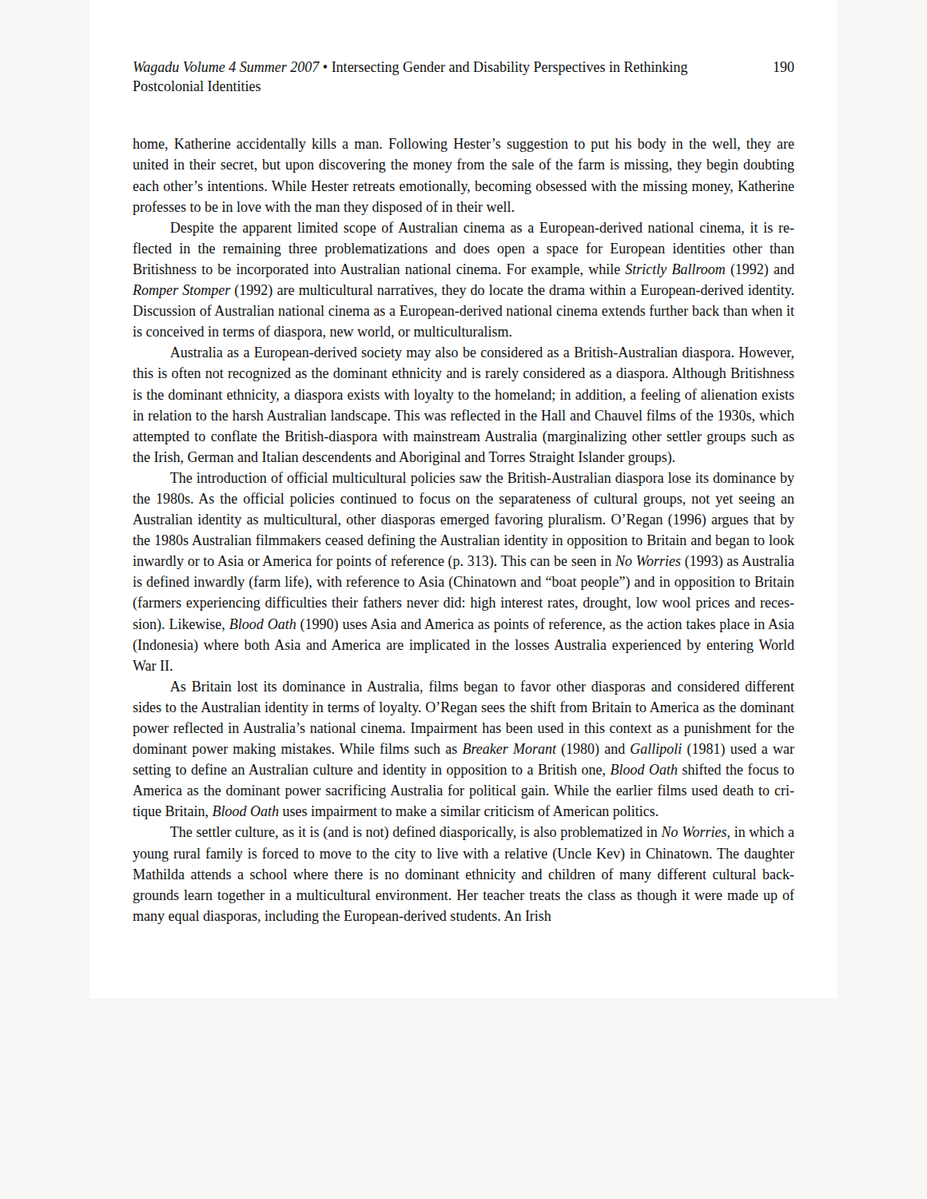Wagadu Volume 4 Summer 2007 • Intersecting Gender and Disability Perspectives in Rethinking Postcolonial Identities
190
home, Katherine accidentally kills a man. Following Hester’s suggestion to put his body in the well, they are united in their secret, but upon discovering the money from the sale of the farm is missing, they begin doubting each other’s intentions. While Hester retreats emotionally, becoming obsessed with the missing money, Katherine professes to be in love with the man they disposed of in their well.
Despite the apparent limited scope of Australian cinema as a European-derived national cinema, it is reflected in the remaining three problematizations and does open a space for European identities other than Britishness to be incorporated into Australian national cinema. For example, while Strictly Ballroom (1992) and Romper Stomper (1992) are multicultural narratives, they do locate the drama within a European-derived identity. Discussion of Australian national cinema as a European-derived national cinema extends further back than when it is conceived in terms of diaspora, new world, or multiculturalism.
Australia as a European-derived society may also be considered as a British-Australian diaspora. However, this is often not recognized as the dominant ethnicity and is rarely considered as a diaspora. Although Britishness is the dominant ethnicity, a diaspora exists with loyalty to the homeland; in addition, a feeling of alienation exists in relation to the harsh Australian landscape. This was reflected in the Hall and Chauvel films of the 1930s, which attempted to conflate the British-diaspora with mainstream Australia (marginalizing other settler groups such as the Irish, German and Italian descendents and Aboriginal and Torres Straight Islander groups).
The introduction of official multicultural policies saw the British-Australian diaspora lose its dominance by the 1980s. As the official policies continued to focus on the separateness of cultural groups, not yet seeing an Australian identity as multicultural, other diasporas emerged favoring pluralism. O’Regan (1996) argues that by the 1980s Australian filmmakers ceased defining the Australian identity in opposition to Britain and began to look inwardly or to Asia or America for points of reference (p. 313). This can be seen in No Worries (1993) as Australia is defined inwardly (farm life), with reference to Asia (Chinatown and “boat people”) and in opposition to Britain (farmers experiencing difficulties their fathers never did: high interest rates, drought, low wool prices and recession). Likewise, Blood Oath (1990) uses Asia and America as points of reference, as the action takes place in Asia (Indonesia) where both Asia and America are implicated in the losses Australia experienced by entering World War II.
As Britain lost its dominance in Australia, films began to favor other diasporas and considered different sides to the Australian identity in terms of loyalty. O’Regan sees the shift from Britain to America as the dominant power reflected in Australia’s national cinema. Impairment has been used in this context as a punishment for the dominant power making mistakes. While films such as Breaker Morant (1980) and Gallipoli (1981) used a war setting to define an Australian culture and identity in opposition to a British one, Blood Oath shifted the focus to America as the dominant power sacrificing Australia for political gain. While the earlier films used death to critique Britain, Blood Oath uses impairment to make a similar criticism of American politics.
The settler culture, as it is (and is not) defined diasporically, is also problematized in No Worries, in which a young rural family is forced to move to the city to live with a relative (Uncle Kev) in Chinatown. The daughter Mathilda attends a school where there is no dominant ethnicity and children of many different cultural backgrounds learn together in a multicultural environment. Her teacher treats the class as though it were made up of many equal diasporas, including the European-derived students. An Irish